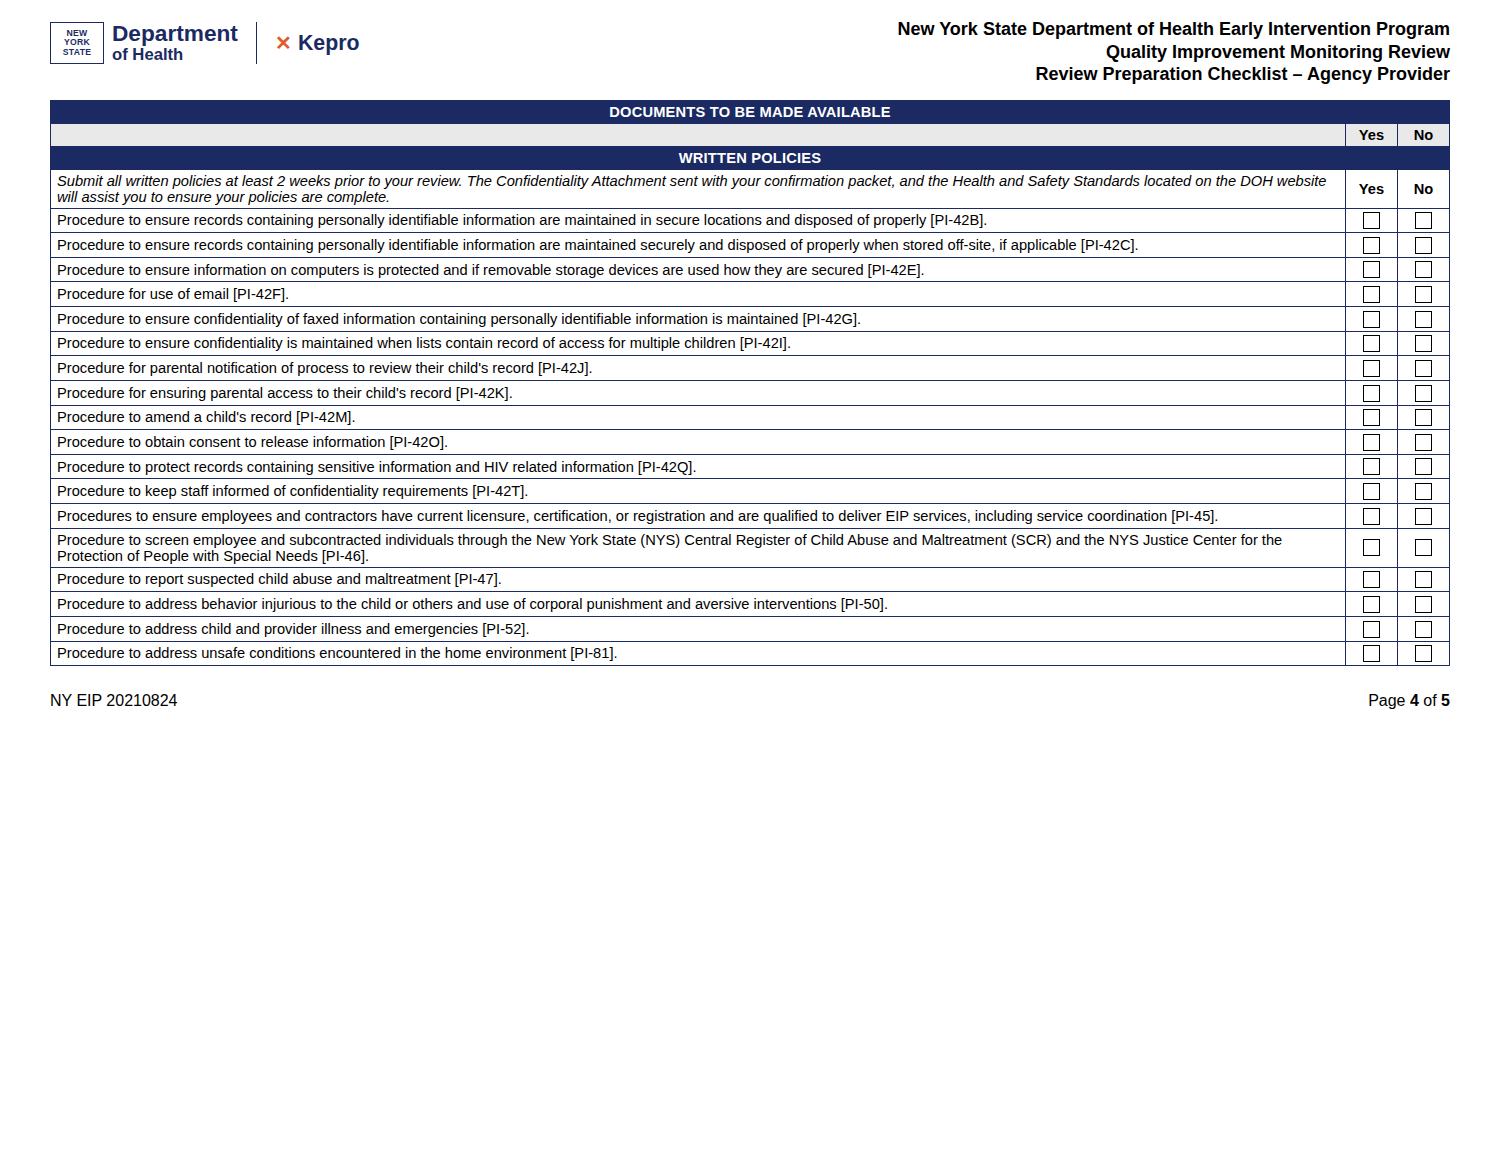NEW
YORK
STATE
Department of Health
✕Kepro
New York State Department of Health Early Intervention Program
Quality Improvement Monitoring Review
Review Preparation Checklist – Agency Provider
| DOCUMENTS TO BE MADE AVAILABLE |
| | Yes | No |
| WRITTEN POLICIES |
| Submit all written policies at least 2 weeks prior to your review. The Confidentiality Attachment sent with your confirmation packet, and the Health and Safety Standards located on the DOH website will assist you to ensure your policies are complete. | Yes | No |
| Procedure to ensure records containing personally identifiable information are maintained in secure locations and disposed of properly [PI-42B]. | | |
| Procedure to ensure records containing personally identifiable information are maintained securely and disposed of properly when stored off-site, if applicable [PI-42C]. | | |
| Procedure to ensure information on computers is protected and if removable storage devices are used how they are secured [PI-42E]. | | |
| Procedure for use of email [PI-42F]. | | |
| Procedure to ensure confidentiality of faxed information containing personally identifiable information is maintained [PI-42G]. | | |
| Procedure to ensure confidentiality is maintained when lists contain record of access for multiple children [PI-42I]. | | |
| Procedure for parental notification of process to review their child's record [PI-42J]. | | |
| Procedure for ensuring parental access to their child's record [PI-42K]. | | |
| Procedure to amend a child's record [PI-42M]. | | |
| Procedure to obtain consent to release information [PI-42O]. | | |
| Procedure to protect records containing sensitive information and HIV related information [PI-42Q]. | | |
| Procedure to keep staff informed of confidentiality requirements [PI-42T]. | | |
| Procedures to ensure employees and contractors have current licensure, certification, or registration and are qualified to deliver EIP services, including service coordination [PI-45]. | | |
| Procedure to screen employee and subcontracted individuals through the New York State (NYS) Central Register of Child Abuse and Maltreatment (SCR) and the NYS Justice Center for the Protection of People with Special Needs [PI-46]. | | |
| Procedure to report suspected child abuse and maltreatment [PI-47]. | | |
| Procedure to address behavior injurious to the child or others and use of corporal punishment and aversive interventions [PI-50]. | | |
| Procedure to address child and provider illness and emergencies [PI-52]. | | |
| Procedure to address unsafe conditions encountered in the home environment [PI-81]. | | |
NY EIP 20210824
Page 4 of 5